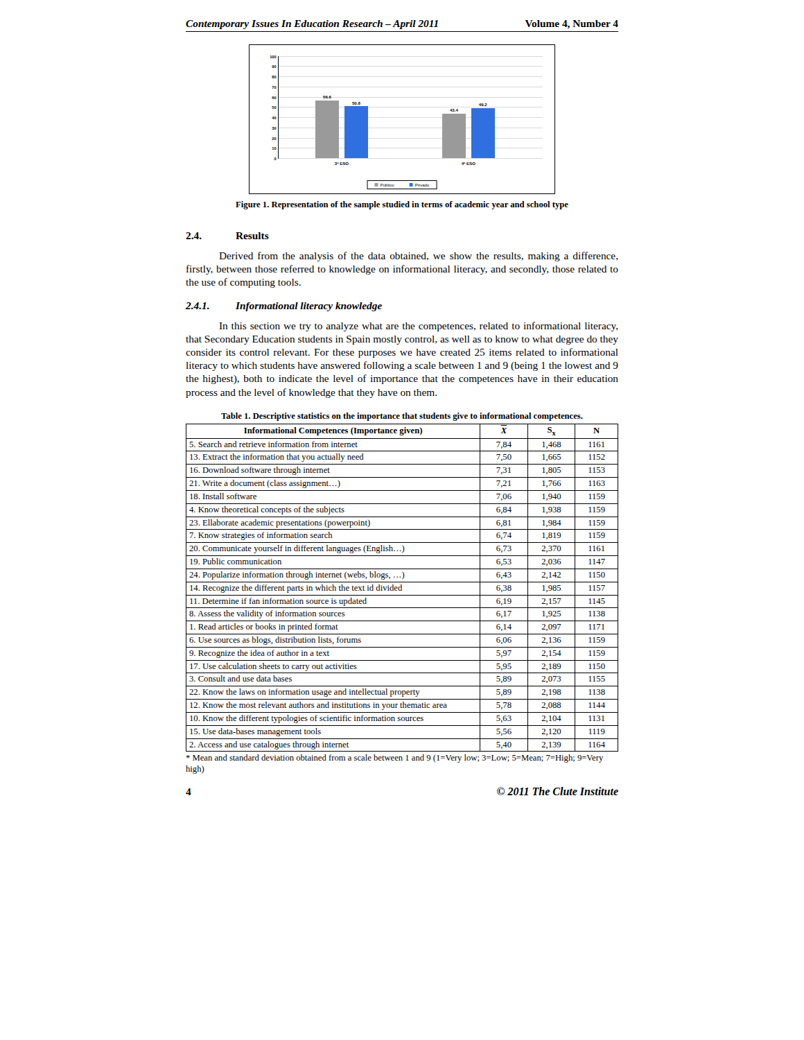Contemporary Issues In Education Research – April 2011
Volume 4, Number 4
100
90
80
70
60
50
40
30
20
10
0
56.6
50.8
3º ESO
43.4
49.2
4º ESO
Público Privado
Figure 1. Representation of the sample studied in terms of academic year and school type
2.4. Results
Derived from the analysis of the data obtained, we show the results, making a difference, firstly, between those referred to knowledge on informational literacy, and secondly, those related to the use of computing tools.
2.4.1. Informational literacy knowledge
In this section we try to analyze what are the competences, related to informational literacy, that Secondary Education students in Spain mostly control, as well as to know to what degree do they consider its control relevant. For these purposes we have created 25 items related to informational literacy to which students have answered following a scale between 1 and 9 (being 1 the lowest and 9 the highest), both to indicate the level of importance that the competences have in their education process and the level of knowledge that they have on them.
Table 1. Descriptive statistics on the importance that students give to informational competences.
| Informational Competences (Importance given) | X | S x | N |
| --- | --- | --- | --- |
| 5. Search and retrieve information from internet | 7,84 | 1,468 | 1161 |
| 13. Extract the information that you actually need | 7,50 | 1,665 | 1152 |
| 16. Download software through internet | 7,31 | 1,805 | 1153 |
| 21. Write a document (class assignment…) | 7,21 | 1,766 | 1163 |
| 18. Install software | 7,06 | 1,940 | 1159 |
| 4. Know theoretical concepts of the subjects | 6,84 | 1,938 | 1159 |
| 23. Ellaborate academic presentations (powerpoint) | 6,81 | 1,984 | 1159 |
| 7. Know strategies of information search | 6,74 | 1,819 | 1159 |
| 20. Communicate yourself in different languages (English…) | 6,73 | 2,370 | 1161 |
| 19. Public communication | 6,53 | 2,036 | 1147 |
| 24. Popularize information through internet (webs, blogs, …) | 6,43 | 2,142 | 1150 |
| 14. Recognize the different parts in which the text id divided | 6,38 | 1,985 | 1157 |
| 11. Determine if fan information source is updated | 6,19 | 2,157 | 1145 |
| 8. Assess the validity of information sources | 6,17 | 1,925 | 1138 |
| 1. Read articles or books in printed format | 6,14 | 2,097 | 1171 |
| 6. Use sources as blogs, distribution lists, forums | 6,06 | 2,136 | 1159 |
| 9. Recognize the idea of author in a text | 5,97 | 2,154 | 1159 |
| 17. Use calculation sheets to carry out activities | 5,95 | 2,189 | 1150 |
| 3. Consult and use data bases | 5,89 | 2,073 | 1155 |
| 22. Know the laws on information usage and intellectual property | 5,89 | 2,198 | 1138 |
| 12. Know the most relevant authors and institutions in your thematic area | 5,78 | 2,088 | 1144 |
| 10. Know the different typologies of scientific information sources | 5,63 | 2,104 | 1131 |
| 15. Use data-bases management tools | 5,56 | 2,120 | 1119 |
| 2. Access and use catalogues through internet | 5,40 | 2,139 | 1164 |
* Mean and standard deviation obtained from a scale between 1 and 9 (1=Very low; 3=Low; 5=Mean; 7=High; 9=Very high)
4
© 2011 The Clute Institute